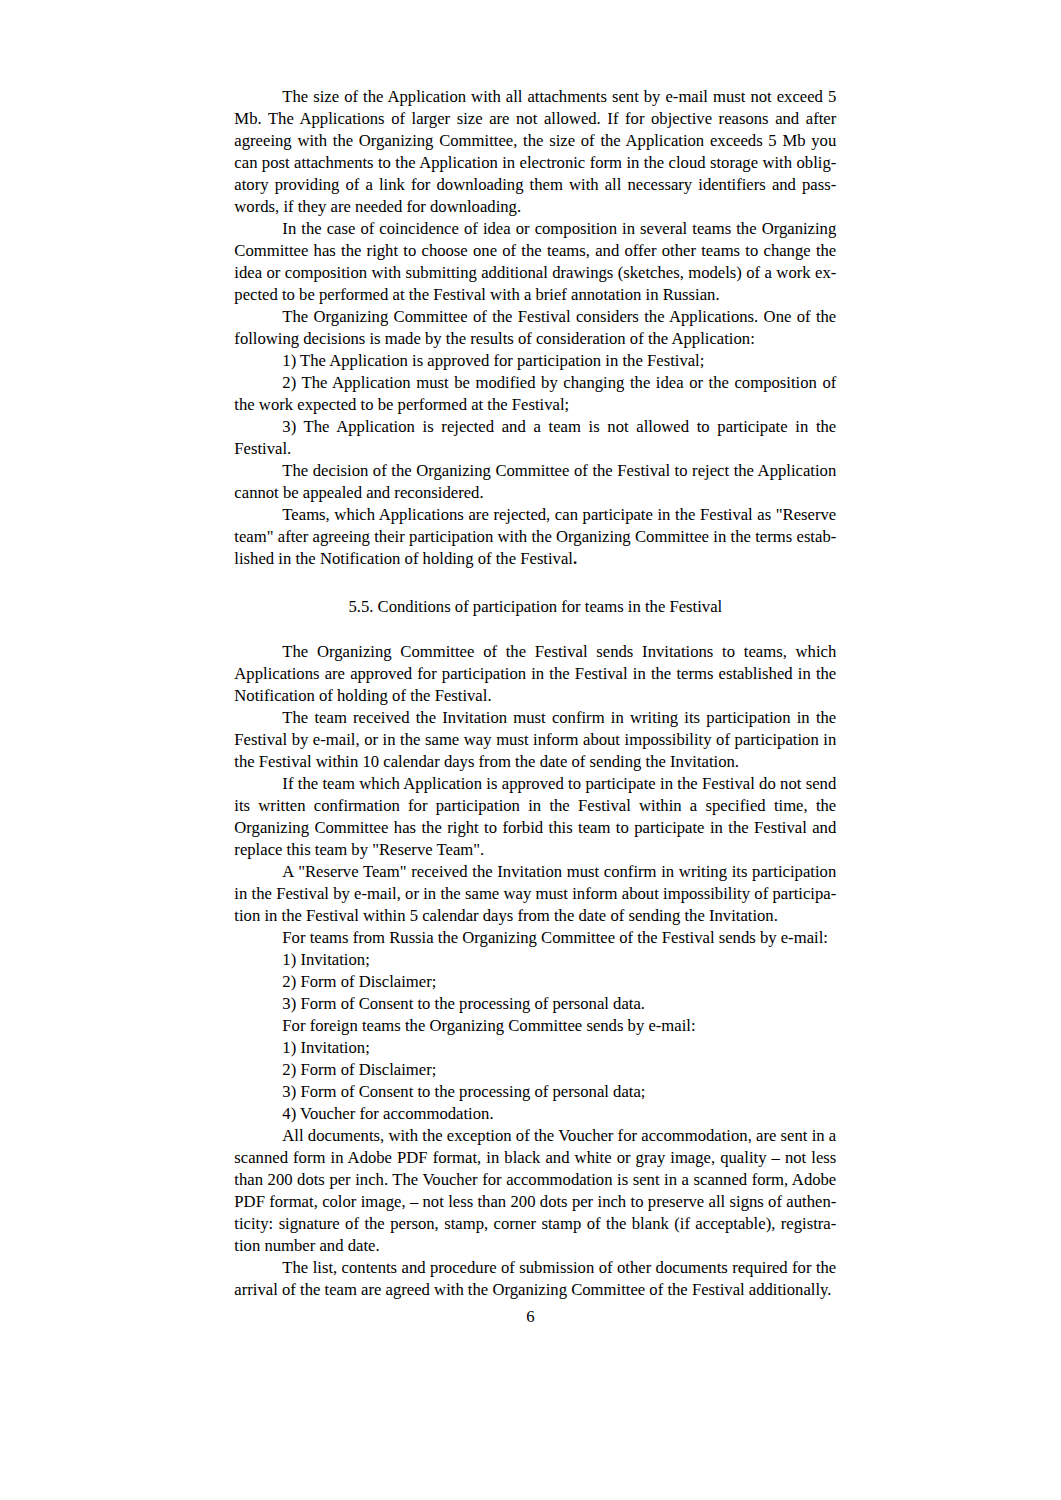The size of the Application with all attachments sent by e-mail must not exceed 5 Mb. The Applications of larger size are not allowed. If for objective reasons and after agreeing with the Organizing Committee, the size of the Application exceeds 5 Mb you can post attachments to the Application in electronic form in the cloud storage with obligatory providing of a link for downloading them with all necessary identifiers and passwords, if they are needed for downloading.
In the case of coincidence of idea or composition in several teams the Organizing Committee has the right to choose one of the teams, and offer other teams to change the idea or composition with submitting additional drawings (sketches, models) of a work expected to be performed at the Festival with a brief annotation in Russian.
The Organizing Committee of the Festival considers the Applications. One of the following decisions is made by the results of consideration of the Application:
1) The Application is approved for participation in the Festival;
2) The Application must be modified by changing the idea or the composition of the work expected to be performed at the Festival;
3) The Application is rejected and a team is not allowed to participate in the Festival.
The decision of the Organizing Committee of the Festival to reject the Application cannot be appealed and reconsidered.
Teams, which Applications are rejected, can participate in the Festival as "Reserve team" after agreeing their participation with the Organizing Committee in the terms established in the Notification of holding of the Festival.
5.5. Conditions of participation for teams in the Festival
The Organizing Committee of the Festival sends Invitations to teams, which Applications are approved for participation in the Festival in the terms established in the Notification of holding of the Festival.
The team received the Invitation must confirm in writing its participation in the Festival by e-mail, or in the same way must inform about impossibility of participation in the Festival within 10 calendar days from the date of sending the Invitation.
If the team which Application is approved to participate in the Festival do not send its written confirmation for participation in the Festival within a specified time, the Organizing Committee has the right to forbid this team to participate in the Festival and replace this team by "Reserve Team".
A "Reserve Team" received the Invitation must confirm in writing its participation in the Festival by e-mail, or in the same way must inform about impossibility of participation in the Festival within 5 calendar days from the date of sending the Invitation.
For teams from Russia the Organizing Committee of the Festival sends by e-mail:
1) Invitation;
2) Form of Disclaimer;
3) Form of Consent to the processing of personal data.
For foreign teams the Organizing Committee sends by e-mail:
1) Invitation;
2) Form of Disclaimer;
3) Form of Consent to the processing of personal data;
4) Voucher for accommodation.
All documents, with the exception of the Voucher for accommodation, are sent in a scanned form in Adobe PDF format, in black and white or gray image, quality – not less than 200 dots per inch. The Voucher for accommodation is sent in a scanned form, Adobe PDF format, color image, – not less than 200 dots per inch to preserve all signs of authenticity: signature of the person, stamp, corner stamp of the blank (if acceptable), registration number and date.
The list, contents and procedure of submission of other documents required for the arrival of the team are agreed with the Organizing Committee of the Festival additionally.
6